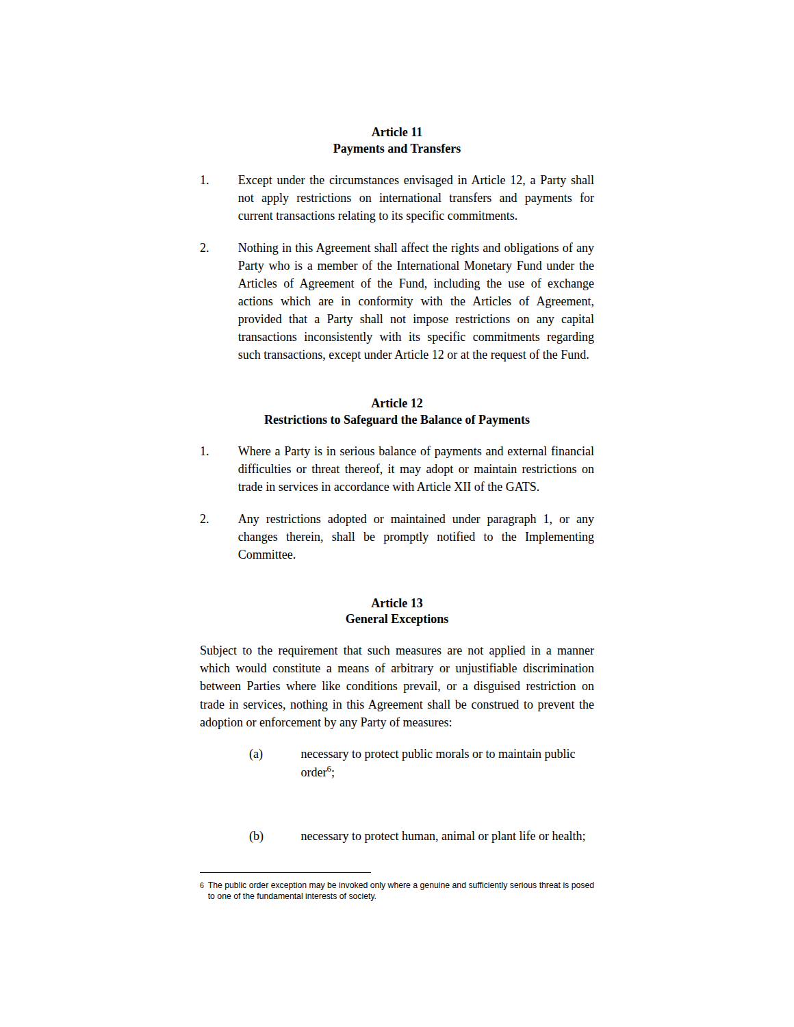Article 11 Payments and Transfers
1.
Except under the circumstances envisaged in Article 12, a Party shall not apply restrictions on international transfers and payments for current transactions relating to its specific commitments.
2.
Nothing in this Agreement shall affect the rights and obligations of any Party who is a member of the International Monetary Fund under the Articles of Agreement of the Fund, including the use of exchange actions which are in conformity with the Articles of Agreement, provided that a Party shall not impose restrictions on any capital transactions inconsistently with its specific commitments regarding such transactions, except under Article 12 or at the request of the Fund.
Article 12 Restrictions to Safeguard the Balance of Payments
1.
Where a Party is in serious balance of payments and external financial difficulties or threat thereof, it may adopt or maintain restrictions on trade in services in accordance with Article XII of the GATS.
2.
Any restrictions adopted or maintained under paragraph 1, or any changes therein, shall be promptly notified to the Implementing Committee.
Article 13 General Exceptions
Subject to the requirement that such measures are not applied in a manner which would constitute a means of arbitrary or unjustifiable discrimination between Parties where like conditions prevail, or a disguised restriction on trade in services, nothing in this Agreement shall be construed to prevent the adoption or enforcement by any Party of measures:
(a)
necessary to protect public morals or to maintain public order6;
(b)
necessary to protect human, animal or plant life or health;
6
The public order exception may be invoked only where a genuine and sufficiently serious threat is posed to one of the fundamental interests of society.